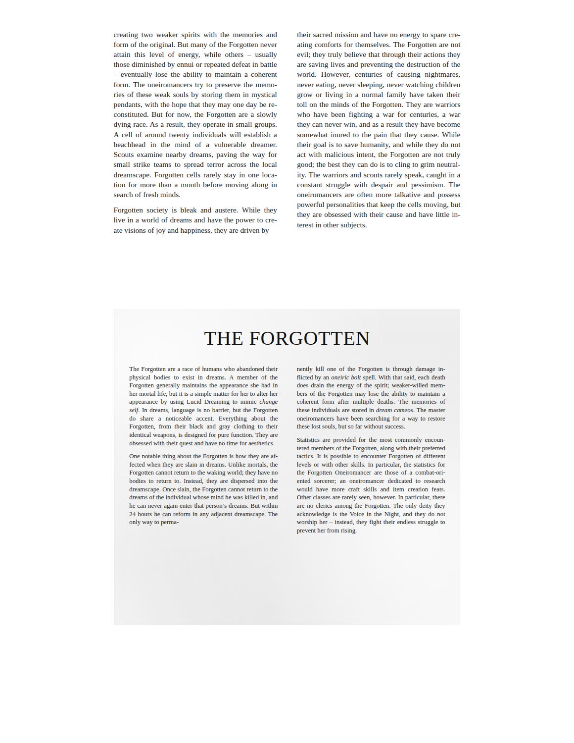creating two weaker spirits with the memories and form of the original. But many of the Forgotten never attain this level of energy, while others – usually those diminished by ennui or repeated defeat in battle – eventually lose the ability to maintain a coherent form. The oneiromancers try to preserve the memories of these weak souls by storing them in mystical pendants, with the hope that they may one day be reconstituted. But for now, the Forgotten are a slowly dying race. As a result, they operate in small groups. A cell of around twenty individuals will establish a beachhead in the mind of a vulnerable dreamer. Scouts examine nearby dreams, paving the way for small strike teams to spread terror across the local dreamscape. Forgotten cells rarely stay in one location for more than a month before moving along in search of fresh minds.
Forgotten society is bleak and austere. While they live in a world of dreams and have the power to create visions of joy and happiness, they are driven by
their sacred mission and have no energy to spare creating comforts for themselves. The Forgotten are not evil; they truly believe that through their actions they are saving lives and preventing the destruction of the world. However, centuries of causing nightmares, never eating, never sleeping, never watching children grow or living in a normal family have taken their toll on the minds of the Forgotten. They are warriors who have been fighting a war for centuries, a war they can never win, and as a result they have become somewhat inured to the pain that they cause. While their goal is to save humanity, and while they do not act with malicious intent, the Forgotten are not truly good; the best they can do is to cling to grim neutrality. The warriors and scouts rarely speak, caught in a constant struggle with despair and pessimism. The oneiromancers are often more talkative and possess powerful personalities that keep the cells moving, but they are obsessed with their cause and have little interest in other subjects.
The Forgotten
The Forgotten are a race of humans who abandoned their physical bodies to exist in dreams. A member of the Forgotten generally maintains the appearance she had in her mortal life, but it is a simple matter for her to alter her appearance by using Lucid Dreaming to mimic change self. In dreams, language is no barrier, but the Forgotten do share a noticeable accent. Everything about the Forgotten, from their black and gray clothing to their identical weapons, is designed for pure function. They are obsessed with their quest and have no time for aesthetics.
One notable thing about the Forgotten is how they are affected when they are slain in dreams. Unlike mortals, the Forgotten cannot return to the waking world; they have no bodies to return to. Instead, they are dispersed into the dreamscape. Once slain, the Forgotten cannot return to the dreams of the individual whose mind he was killed in, and he can never again enter that person’s dreams. But within 24 hours he can reform in any adjacent dreamscape. The only way to perma-
nently kill one of the Forgotten is through damage inflicted by an oneiric bolt spell. With that said, each death does drain the energy of the spirit; weaker-willed members of the Forgotten may lose the ability to maintain a coherent form after multiple deaths. The memories of these individuals are stored in dream cameos. The master oneiromancers have been searching for a way to restore these lost souls, but so far without success.
Statistics are provided for the most commonly encountered members of the Forgotten, along with their preferred tactics. It is possible to encounter Forgotten of different levels or with other skills. In particular, the statistics for the Forgotten Oneiromancer are those of a combat-oriented sorcerer; an oneiromancer dedicated to research would have more craft skills and item creation feats. Other classes are rarely seen, however. In particular, there are no clerics among the Forgotten. The only deity they acknowledge is the Voice in the Night, and they do not worship her – instead, they fight their endless struggle to prevent her from rising.